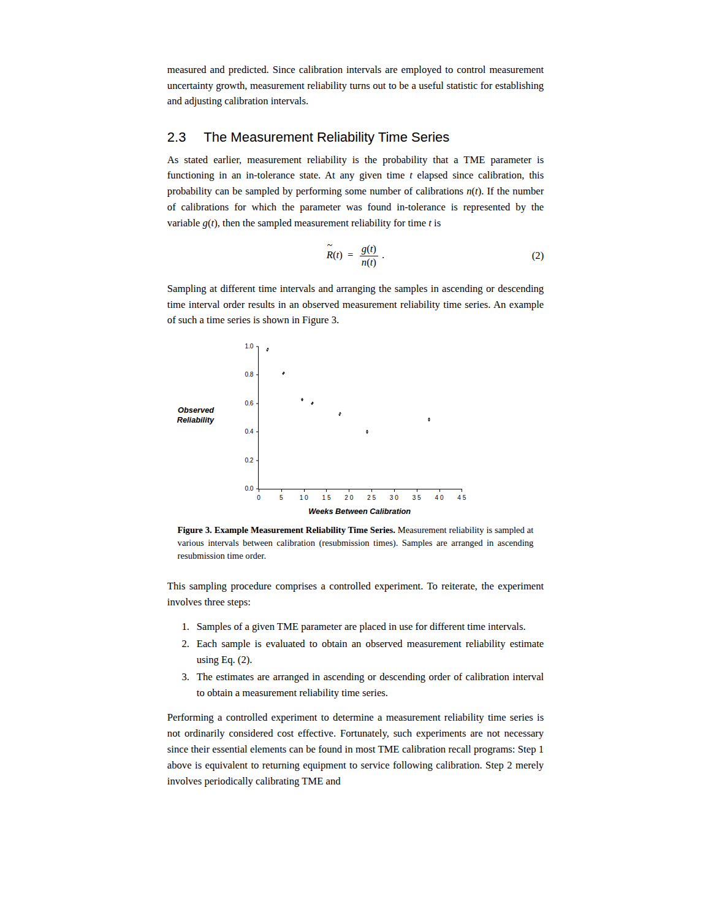measured and predicted. Since calibration intervals are employed to control measurement uncertainty growth, measurement reliability turns out to be a useful statistic for establishing and adjusting calibration intervals.
2.3 The Measurement Reliability Time Series
As stated earlier, measurement reliability is the probability that a TME parameter is functioning in an in-tolerance state. At any given time t elapsed since calibration, this probability can be sampled by performing some number of calibrations n(t). If the number of calibrations for which the parameter was found in-tolerance is represented by the variable g(t), then the sampled measurement reliability for time t is
~R(t) = g(t) n(t) . (2)
Sampling at different time intervals and arranging the samples in ascending or descending time interval order results in an observed measurement reliability time series. An example of such a time series is shown in Figure 3.
Observed
Reliability
1.0
0.8
0.6
0.4
0.2
0.0
0
5
1 0
1 5
2 0
2 5
3 0
3 5
4 0
4 5
Weeks Between Calibration
Figure 3. Example Measurement Reliability Time Series. Measurement reliability is sampled at various intervals between calibration (resubmission times). Samples are arranged in ascending resubmission time order.
This sampling procedure comprises a controlled experiment. To reiterate, the experiment involves three steps:
Samples of a given TME parameter are placed in use for different time intervals.
Each sample is evaluated to obtain an observed measurement reliability estimate using Eq. (2).
The estimates are arranged in ascending or descending order of calibration interval to obtain a measurement reliability time series.
Performing a controlled experiment to determine a measurement reliability time series is not ordinarily considered cost effective. Fortunately, such experiments are not necessary since their essential elements can be found in most TME calibration recall programs: Step 1 above is equivalent to returning equipment to service following calibration. Step 2 merely involves periodically calibrating TME and